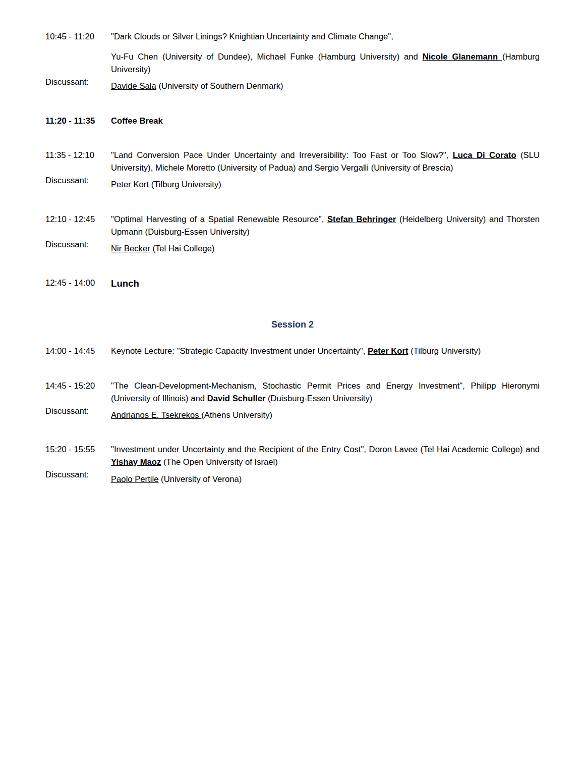| 10:45 - 11:20 | "Dark Clouds or Silver Linings? Knightian Uncertainty and Climate Change", |
| | Yu-Fu Chen (University of Dundee), Michael Funke (Hamburg University) and Nicole Glanemann (Hamburg University) |
| Discussant: | Davide Sala (University of Southern Denmark) |
| 11:20 - 11:35 | Coffee Break |
| 11:35 - 12:10 | "Land Conversion Pace Under Uncertainty and Irreversibility: Too Fast or Too Slow?", Luca Di Corato (SLU University), Michele Moretto (University of Padua) and Sergio Vergalli (University of Brescia) |
| Discussant: | Peter Kort (Tilburg University) |
| 12:10 - 12:45 | "Optimal Harvesting of a Spatial Renewable Resource", Stefan Behringer (Heidelberg University) and Thorsten Upmann (Duisburg-Essen University) |
| Discussant: | Nir Becker (Tel Hai College) |
| 12:45 - 14:00 | Lunch |
Session 2
| 14:00 - 14:45 | Keynote Lecture: "Strategic Capacity Investment under Uncertainty", Peter Kort (Tilburg University) |
| 14:45 - 15:20 | "The Clean-Development-Mechanism, Stochastic Permit Prices and Energy Investment", Philipp Hieronymi (University of Illinois) and David Schuller (Duisburg-Essen University) |
| Discussant: | Andrianos E. Tsekrekos (Athens University) |
| 15:20 - 15:55 | "Investment under Uncertainty and the Recipient of the Entry Cost", Doron Lavee (Tel Hai Academic College) and Yishay Maoz (The Open University of Israel) |
| Discussant: | Paolo Pertile (University of Verona) |